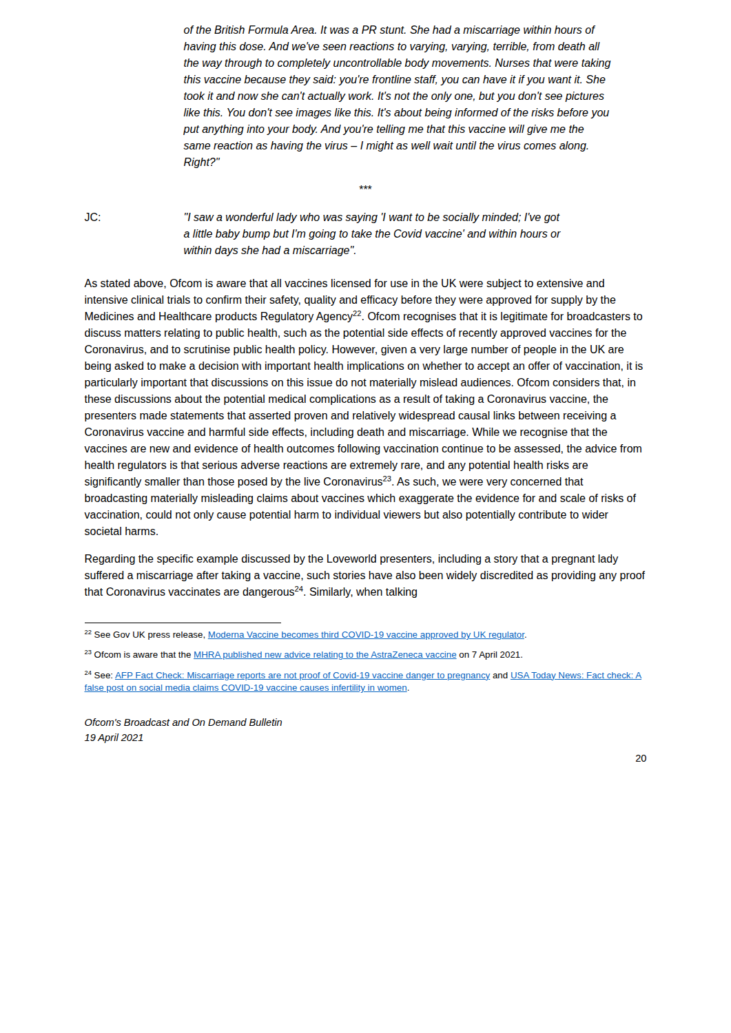of the British Formula Area. It was a PR stunt. She had a miscarriage within hours of having this dose. And we've seen reactions to varying, varying, terrible, from death all the way through to completely uncontrollable body movements. Nurses that were taking this vaccine because they said: you're frontline staff, you can have it if you want it. She took it and now she can't actually work. It's not the only one, but you don't see pictures like this. You don't see images like this. It's about being informed of the risks before you put anything into your body. And you're telling me that this vaccine will give me the same reaction as having the virus – I might as well wait until the virus comes along. Right?"
***
JC:
"I saw a wonderful lady who was saying 'I want to be socially minded; I've got a little baby bump but I'm going to take the Covid vaccine' and within hours or within days she had a miscarriage".
As stated above, Ofcom is aware that all vaccines licensed for use in the UK were subject to extensive and intensive clinical trials to confirm their safety, quality and efficacy before they were approved for supply by the Medicines and Healthcare products Regulatory Agency22. Ofcom recognises that it is legitimate for broadcasters to discuss matters relating to public health, such as the potential side effects of recently approved vaccines for the Coronavirus, and to scrutinise public health policy. However, given a very large number of people in the UK are being asked to make a decision with important health implications on whether to accept an offer of vaccination, it is particularly important that discussions on this issue do not materially mislead audiences. Ofcom considers that, in these discussions about the potential medical complications as a result of taking a Coronavirus vaccine, the presenters made statements that asserted proven and relatively widespread causal links between receiving a Coronavirus vaccine and harmful side effects, including death and miscarriage. While we recognise that the vaccines are new and evidence of health outcomes following vaccination continue to be assessed, the advice from health regulators is that serious adverse reactions are extremely rare, and any potential health risks are significantly smaller than those posed by the live Coronavirus23. As such, we were very concerned that broadcasting materially misleading claims about vaccines which exaggerate the evidence for and scale of risks of vaccination, could not only cause potential harm to individual viewers but also potentially contribute to wider societal harms.
Regarding the specific example discussed by the Loveworld presenters, including a story that a pregnant lady suffered a miscarriage after taking a vaccine, such stories have also been widely discredited as providing any proof that Coronavirus vaccinates are dangerous24. Similarly, when talking
22 See Gov UK press release, Moderna Vaccine becomes third COVID-19 vaccine approved by UK regulator.
23 Ofcom is aware that the MHRA published new advice relating to the AstraZeneca vaccine on 7 April 2021.
24 See: AFP Fact Check: Miscarriage reports are not proof of Covid-19 vaccine danger to pregnancy and USA Today News: Fact check: A false post on social media claims COVID-19 vaccine causes infertility in women.
Ofcom's Broadcast and On Demand Bulletin
19 April 2021
20